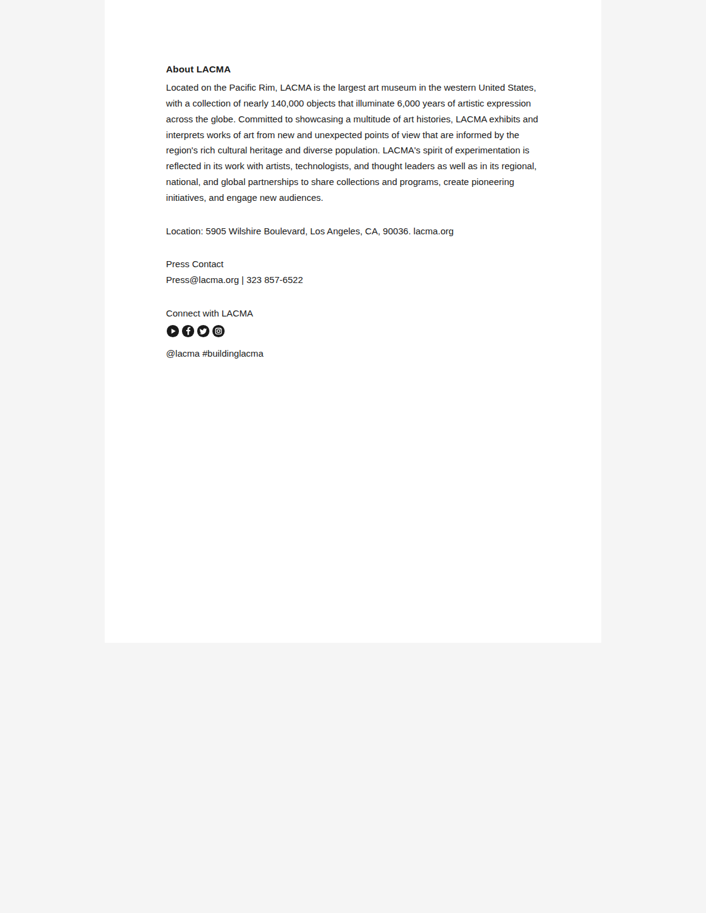About LACMA
Located on the Pacific Rim, LACMA is the largest art museum in the western United States, with a collection of nearly 140,000 objects that illuminate 6,000 years of artistic expression across the globe. Committed to showcasing a multitude of art histories, LACMA exhibits and interprets works of art from new and unexpected points of view that are informed by the region's rich cultural heritage and diverse population. LACMA's spirit of experimentation is reflected in its work with artists, technologists, and thought leaders as well as in its regional, national, and global partnerships to share collections and programs, create pioneering initiatives, and engage new audiences.
Location: 5905 Wilshire Boulevard, Los Angeles, CA, 90036. lacma.org
Press Contact
Press@lacma.org | 323 857-6522
Connect with LACMA
@lacma #buildinglacma